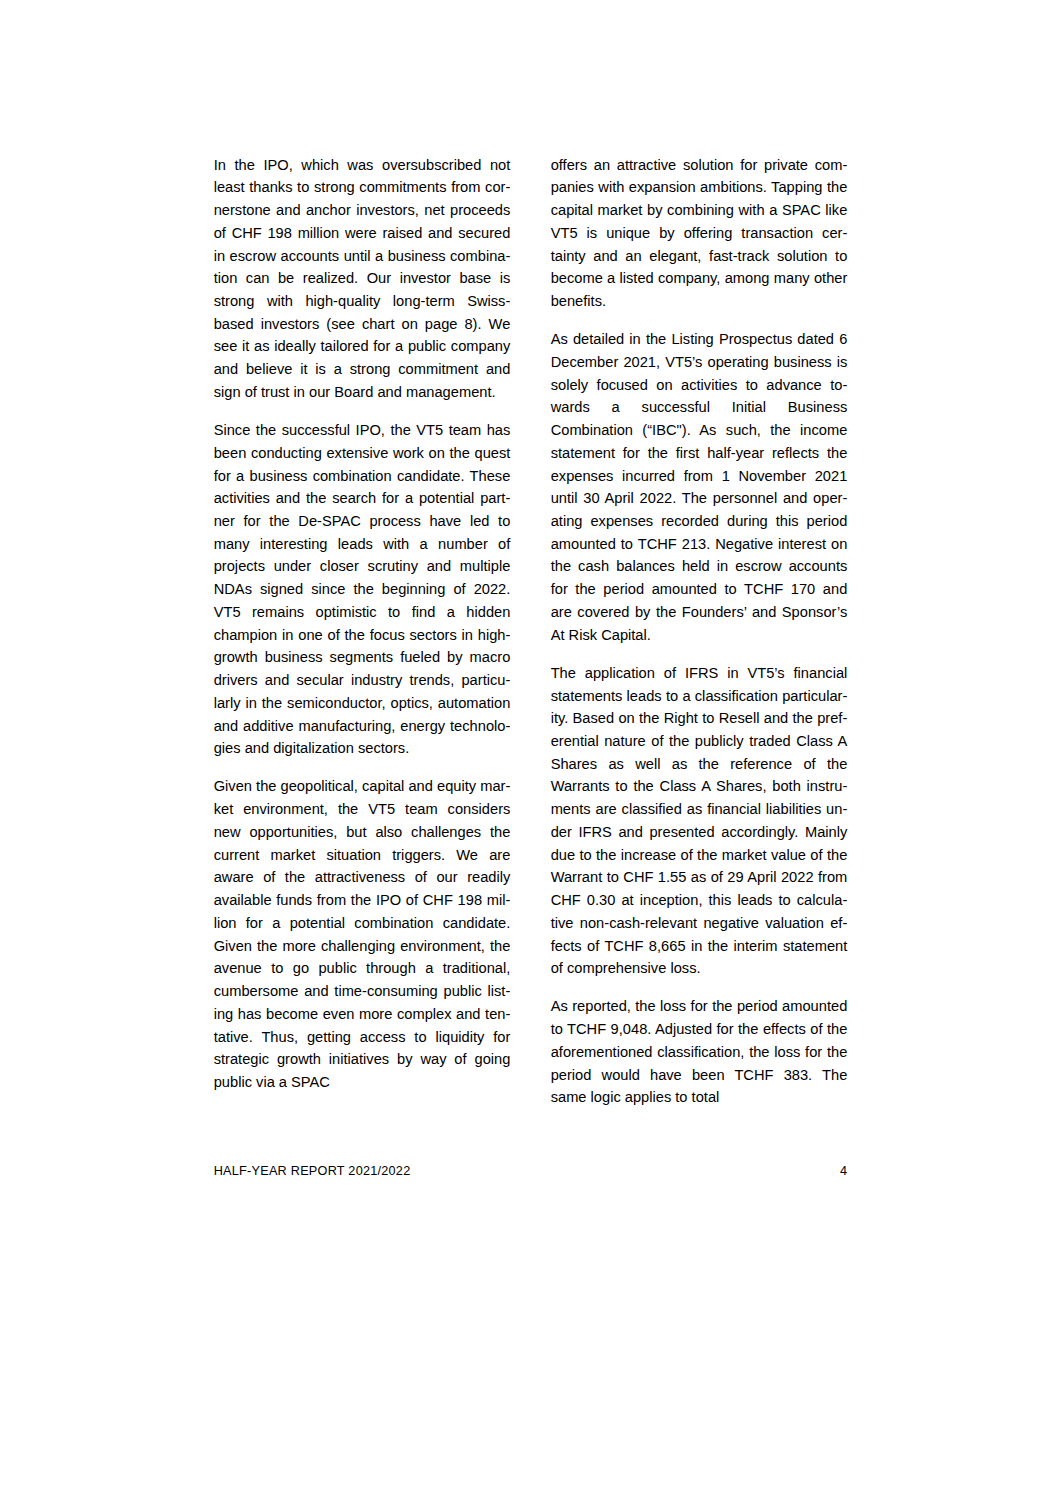In the IPO, which was oversubscribed not least thanks to strong commitments from cornerstone and anchor investors, net proceeds of CHF 198 million were raised and secured in escrow accounts until a business combination can be realized. Our investor base is strong with high-quality long-term Swiss-based investors (see chart on page 8). We see it as ideally tailored for a public company and believe it is a strong commitment and sign of trust in our Board and management.
Since the successful IPO, the VT5 team has been conducting extensive work on the quest for a business combination candidate. These activities and the search for a potential partner for the De-SPAC process have led to many interesting leads with a number of projects under closer scrutiny and multiple NDAs signed since the beginning of 2022. VT5 remains optimistic to find a hidden champion in one of the focus sectors in high-growth business segments fueled by macro drivers and secular industry trends, particularly in the semiconductor, optics, automation and additive manufacturing, energy technologies and digitalization sectors.
Given the geopolitical, capital and equity market environment, the VT5 team considers new opportunities, but also challenges the current market situation triggers. We are aware of the attractiveness of our readily available funds from the IPO of CHF 198 million for a potential combination candidate. Given the more challenging environment, the avenue to go public through a traditional, cumbersome and time-consuming public listing has become even more complex and tentative. Thus, getting access to liquidity for strategic growth initiatives by way of going public via a SPAC
offers an attractive solution for private companies with expansion ambitions. Tapping the capital market by combining with a SPAC like VT5 is unique by offering transaction certainty and an elegant, fast-track solution to become a listed company, among many other benefits.
As detailed in the Listing Prospectus dated 6 December 2021, VT5’s operating business is solely focused on activities to advance towards a successful Initial Business Combination (“IBC"). As such, the income statement for the first half-year reflects the expenses incurred from 1 November 2021 until 30 April 2022. The personnel and operating expenses recorded during this period amounted to TCHF 213. Negative interest on the cash balances held in escrow accounts for the period amounted to TCHF 170 and are covered by the Founders’ and Sponsor’s At Risk Capital.
The application of IFRS in VT5’s financial statements leads to a classification particularity. Based on the Right to Resell and the preferential nature of the publicly traded Class A Shares as well as the reference of the Warrants to the Class A Shares, both instruments are classified as financial liabilities under IFRS and presented accordingly. Mainly due to the increase of the market value of the Warrant to CHF 1.55 as of 29 April 2022 from CHF 0.30 at inception, this leads to calculative non-cash-relevant negative valuation effects of TCHF 8,665 in the interim statement of comprehensive loss.
As reported, the loss for the period amounted to TCHF 9,048. Adjusted for the effects of the aforementioned classification, the loss for the period would have been TCHF 383. The same logic applies to total
HALF-YEAR REPORT 2021/2022 4